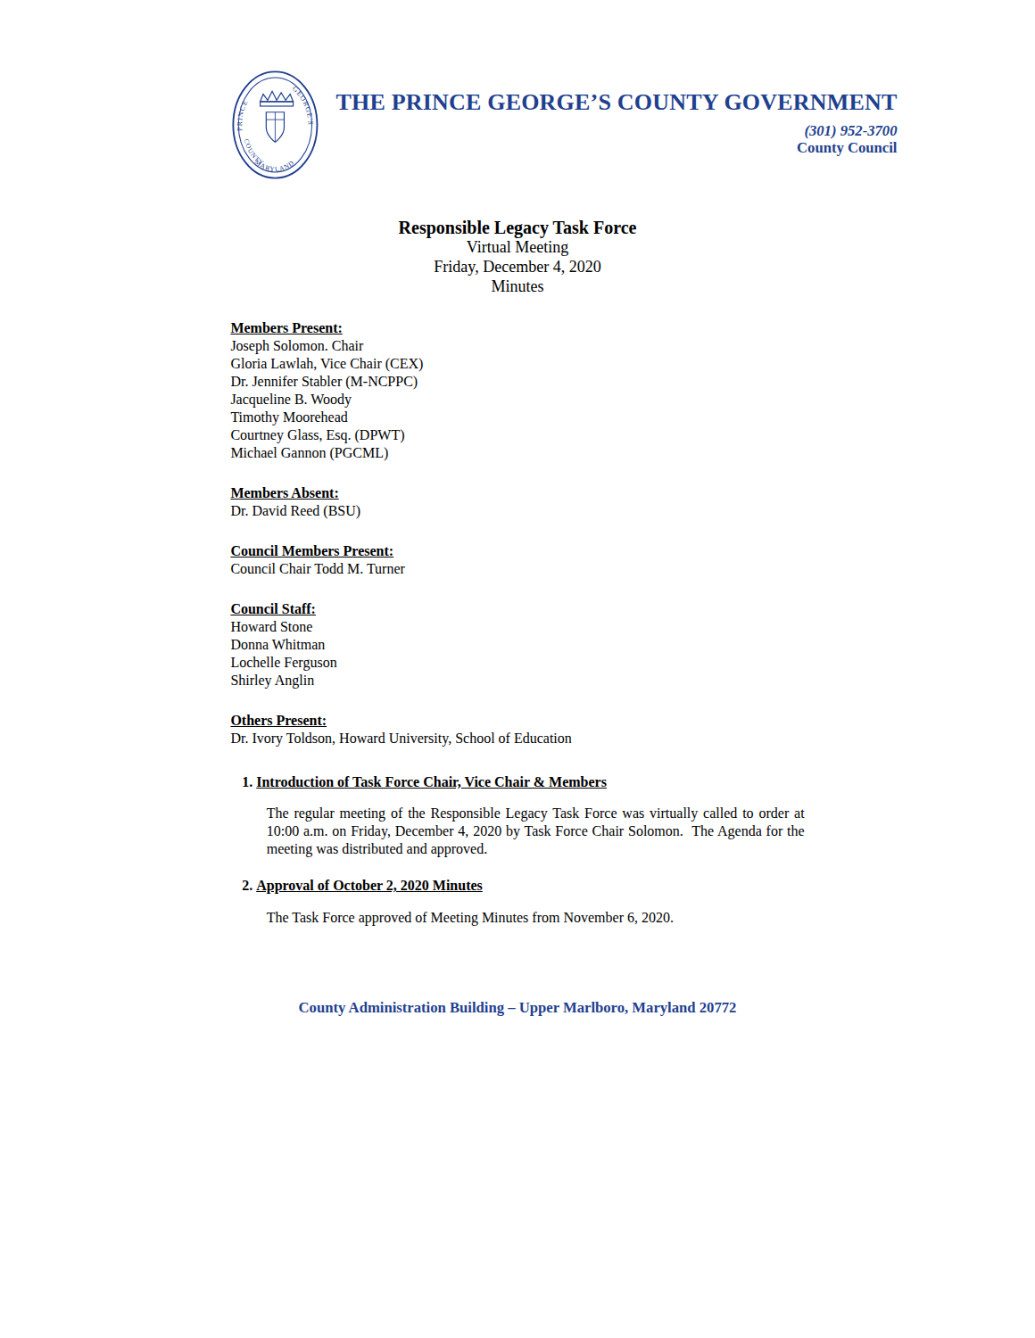PRINCE GEORGE'S COUNTY MARYLAND
THE PRINCE GEORGE’S COUNTY GOVERNMENT
(301) 952-3700
County Council
Responsible Legacy Task Force
Virtual Meeting
Friday, December 4, 2020
Minutes
Members Present:
Joseph Solomon. Chair
Gloria Lawlah, Vice Chair (CEX)
Dr. Jennifer Stabler (M-NCPPC)
Jacqueline B. Woody
Timothy Moorehead
Courtney Glass, Esq. (DPWT)
Michael Gannon (PGCML)
Members Absent:
Dr. David Reed (BSU)
Council Members Present:
Council Chair Todd M. Turner
Council Staff:
Howard Stone
Donna Whitman
Lochelle Ferguson
Shirley Anglin
Others Present:
Dr. Ivory Toldson, Howard University, School of Education
Introduction of Task Force Chair, Vice Chair & Members
The regular meeting of the Responsible Legacy Task Force was virtually called to order at 10:00 a.m. on Friday, December 4, 2020 by Task Force Chair Solomon. The Agenda for the meeting was distributed and approved.
Approval of October 2, 2020 Minutes
The Task Force approved of Meeting Minutes from November 6, 2020.
County Administration Building – Upper Marlboro, Maryland 20772